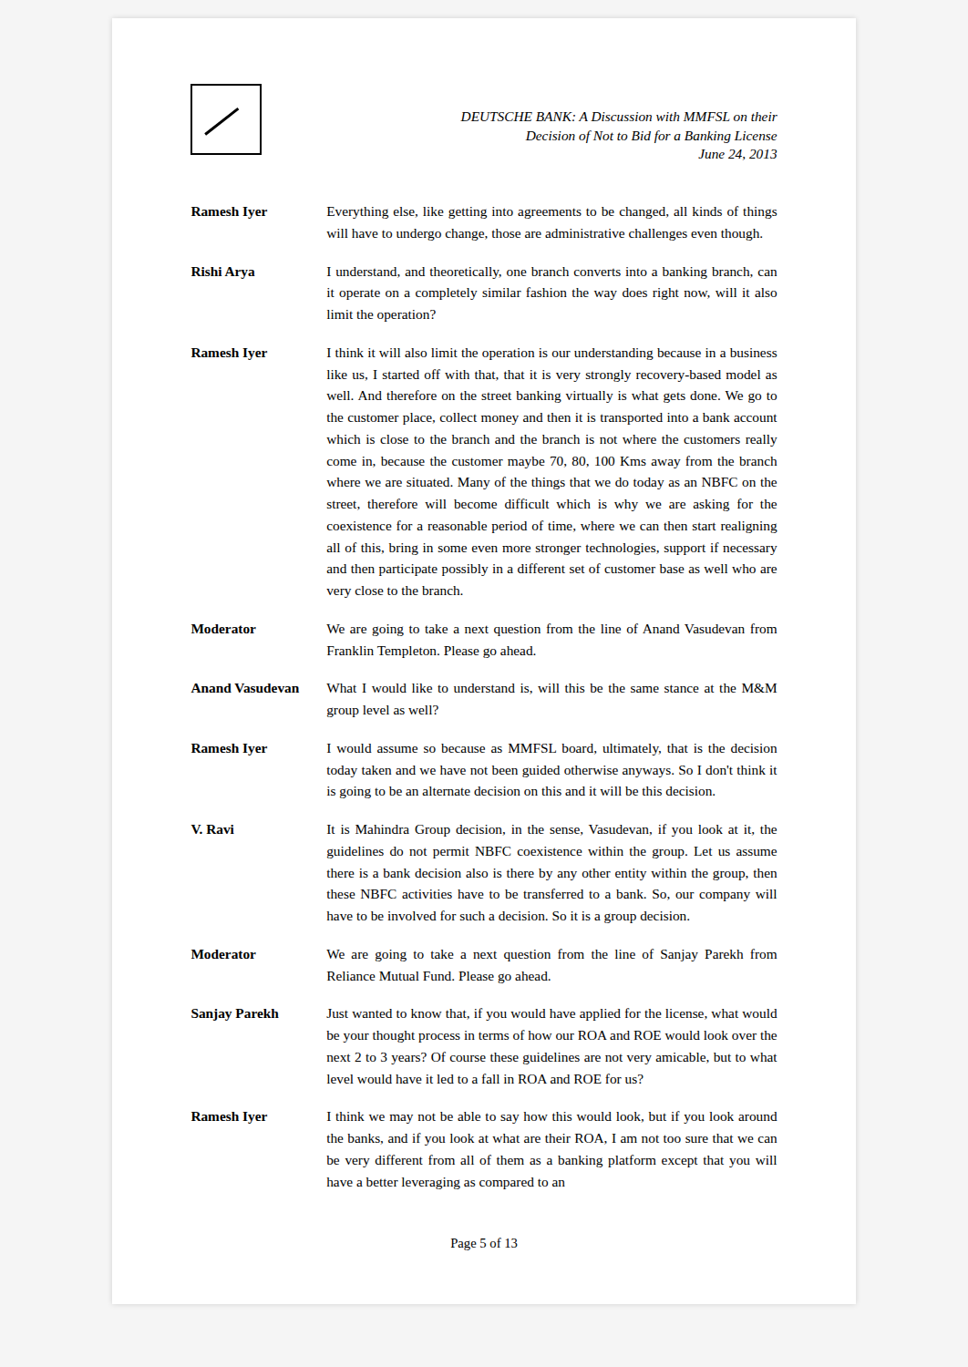DEUTSCHE BANK: A Discussion with MMFSL on their
Decision of Not to Bid for a Banking License
June 24, 2013
| Ramesh Iyer | Everything else, like getting into agreements to be changed, all kinds of things will have to undergo change, those are administrative challenges even though. |
| Rishi Arya | I understand, and theoretically, one branch converts into a banking branch, can it operate on a completely similar fashion the way does right now, will it also limit the operation? |
| Ramesh Iyer | I think it will also limit the operation is our understanding because in a business like us, I started off with that, that it is very strongly recovery-based model as well. And therefore on the street banking virtually is what gets done. We go to the customer place, collect money and then it is transported into a bank account which is close to the branch and the branch is not where the customers really come in, because the customer maybe 70, 80, 100 Kms away from the branch where we are situated. Many of the things that we do today as an NBFC on the street, therefore will become difficult which is why we are asking for the coexistence for a reasonable period of time, where we can then start realigning all of this, bring in some even more stronger technologies, support if necessary and then participate possibly in a different set of customer base as well who are very close to the branch. |
| Moderator | We are going to take a next question from the line of Anand Vasudevan from Franklin Templeton. Please go ahead. |
| Anand Vasudevan | What I would like to understand is, will this be the same stance at the M&M group level as well? |
| Ramesh Iyer | I would assume so because as MMFSL board, ultimately, that is the decision today taken and we have not been guided otherwise anyways. So I don't think it is going to be an alternate decision on this and it will be this decision. |
| V. Ravi | It is Mahindra Group decision, in the sense, Vasudevan, if you look at it, the guidelines do not permit NBFC coexistence within the group. Let us assume there is a bank decision also is there by any other entity within the group, then these NBFC activities have to be transferred to a bank. So, our company will have to be involved for such a decision. So it is a group decision. |
| Moderator | We are going to take a next question from the line of Sanjay Parekh from Reliance Mutual Fund. Please go ahead. |
| Sanjay Parekh | Just wanted to know that, if you would have applied for the license, what would be your thought process in terms of how our ROA and ROE would look over the next 2 to 3 years? Of course these guidelines are not very amicable, but to what level would have it led to a fall in ROA and ROE for us? |
| Ramesh Iyer | I think we may not be able to say how this would look, but if you look around the banks, and if you look at what are their ROA, I am not too sure that we can be very different from all of them as a banking platform except that you will have a better leveraging as compared to an |
Page 5 of 13